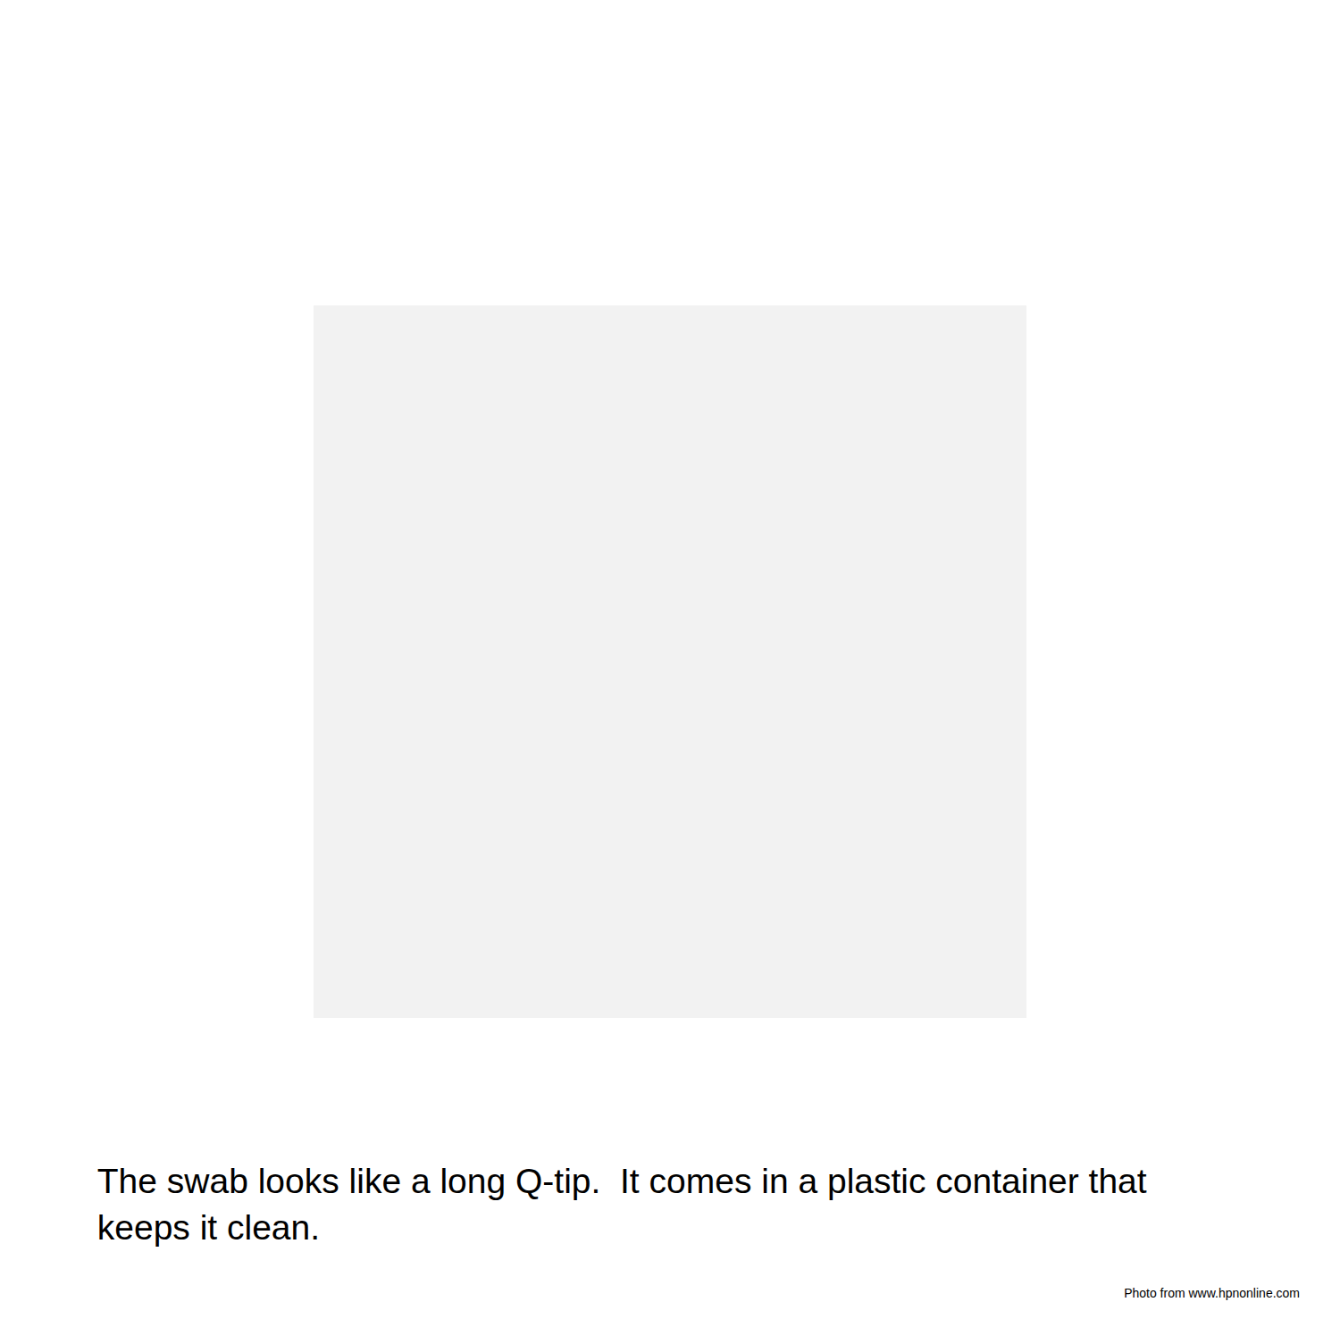The swab looks like a long Q-tip. It comes in a plastic container that keeps it clean.
Photo from www.hpnonline.com